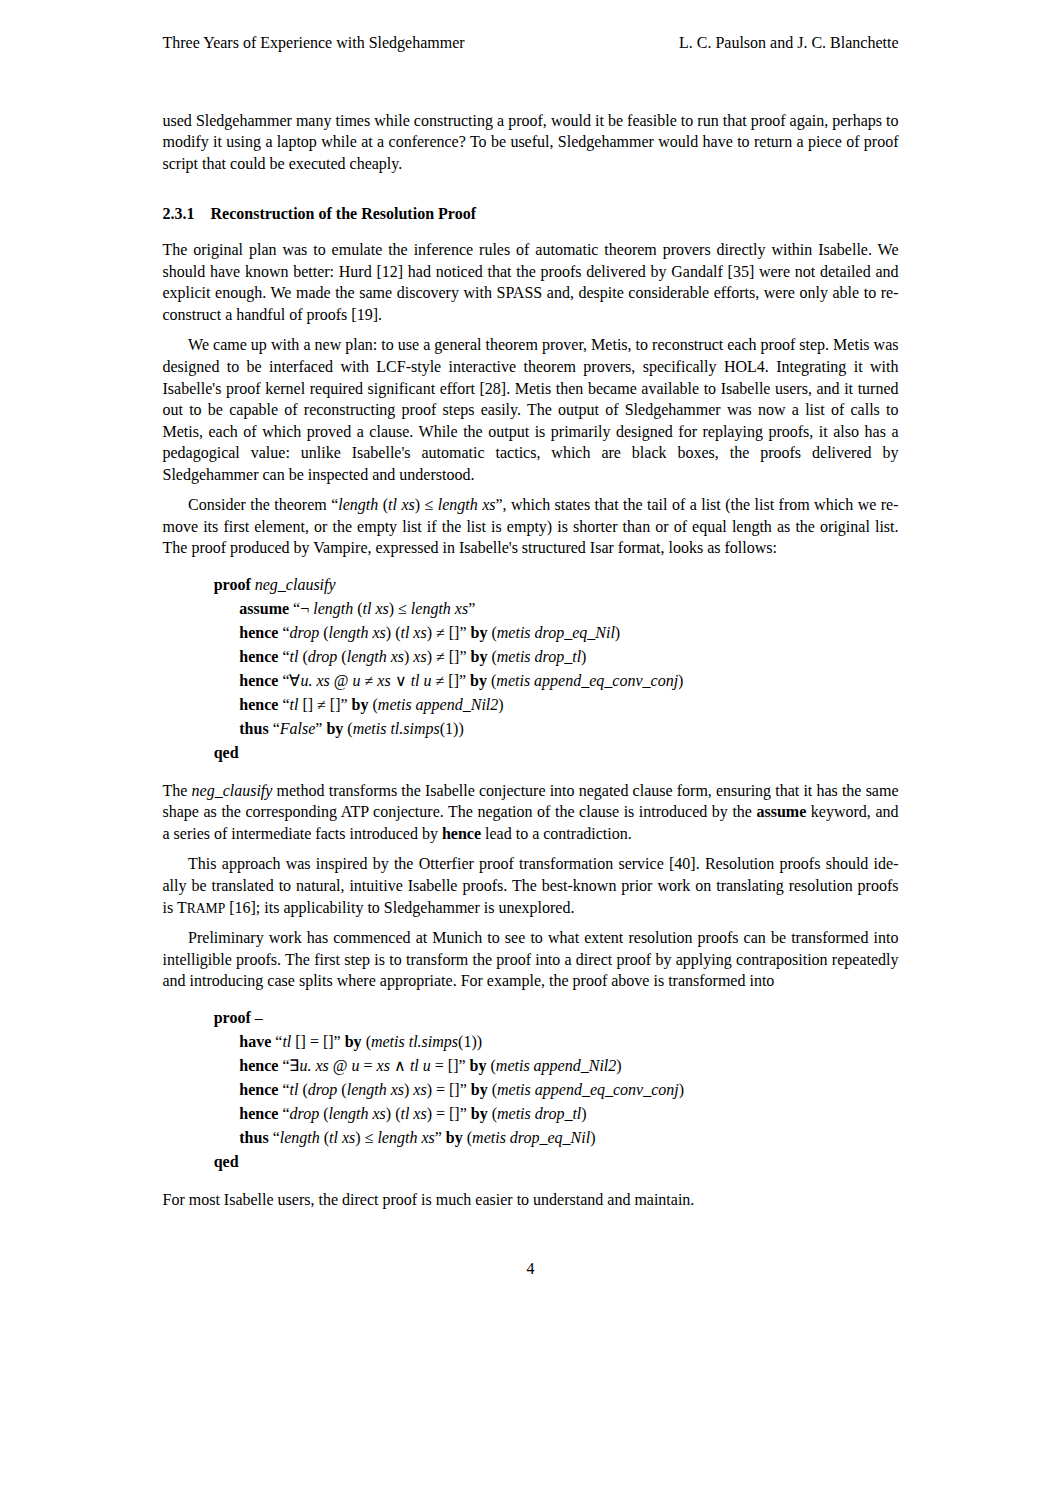Three Years of Experience with Sledgehammer
L. C. Paulson and J. C. Blanchette
used Sledgehammer many times while constructing a proof, would it be feasible to run that proof again, perhaps to modify it using a laptop while at a conference? To be useful, Sledgehammer would have to return a piece of proof script that could be executed cheaply.
2.3.1 Reconstruction of the Resolution Proof
The original plan was to emulate the inference rules of automatic theorem provers directly within Isabelle. We should have known better: Hurd [12] had noticed that the proofs delivered by Gandalf [35] were not detailed and explicit enough. We made the same discovery with SPASS and, despite considerable efforts, were only able to reconstruct a handful of proofs [19].
We came up with a new plan: to use a general theorem prover, Metis, to reconstruct each proof step. Metis was designed to be interfaced with LCF-style interactive theorem provers, specifically HOL4. Integrating it with Isabelle's proof kernel required significant effort [28]. Metis then became available to Isabelle users, and it turned out to be capable of reconstructing proof steps easily. The output of Sledgehammer was now a list of calls to Metis, each of which proved a clause. While the output is primarily designed for replaying proofs, it also has a pedagogical value: unlike Isabelle's automatic tactics, which are black boxes, the proofs delivered by Sledgehammer can be inspected and understood.
Consider the theorem “length (tl xs) ≤ length xs”, which states that the tail of a list (the list from which we remove its first element, or the empty list if the list is empty) is shorter than or of equal length as the original list. The proof produced by Vampire, expressed in Isabelle's structured Isar format, looks as follows:
proof neg_clausify
assume “¬ length (tl xs) ≤ length xs”
hence “drop (length xs) (tl xs) ≠ []” by (metis drop_eq_Nil)
hence “tl (drop (length xs) xs) ≠ []” by (metis drop_tl)
hence “∀u. xs @ u ≠ xs ∨ tl u ≠ []” by (metis append_eq_conv_conj)
hence “tl [] ≠ []” by (metis append_Nil2)
thus “False” by (metis tl.simps(1))
qed
The neg_clausify method transforms the Isabelle conjecture into negated clause form, ensuring that it has the same shape as the corresponding ATP conjecture. The negation of the clause is introduced by the assume keyword, and a series of intermediate facts introduced by hence lead to a contradiction.
This approach was inspired by the Otterfier proof transformation service [40]. Resolution proofs should ideally be translated to natural, intuitive Isabelle proofs. The best-known prior work on translating resolution proofs is TRAMP [16]; its applicability to Sledgehammer is unexplored.
Preliminary work has commenced at Munich to see to what extent resolution proofs can be transformed into intelligible proofs. The first step is to transform the proof into a direct proof by applying contraposition repeatedly and introducing case splits where appropriate. For example, the proof above is transformed into
proof –
have “tl [] = []” by (metis tl.simps(1))
hence “∃u. xs @ u = xs ∧ tl u = []” by (metis append_Nil2)
hence “tl (drop (length xs) xs) = []” by (metis append_eq_conv_conj)
hence “drop (length xs) (tl xs) = []” by (metis drop_tl)
thus “length (tl xs) ≤ length xs” by (metis drop_eq_Nil)
qed
For most Isabelle users, the direct proof is much easier to understand and maintain.
4